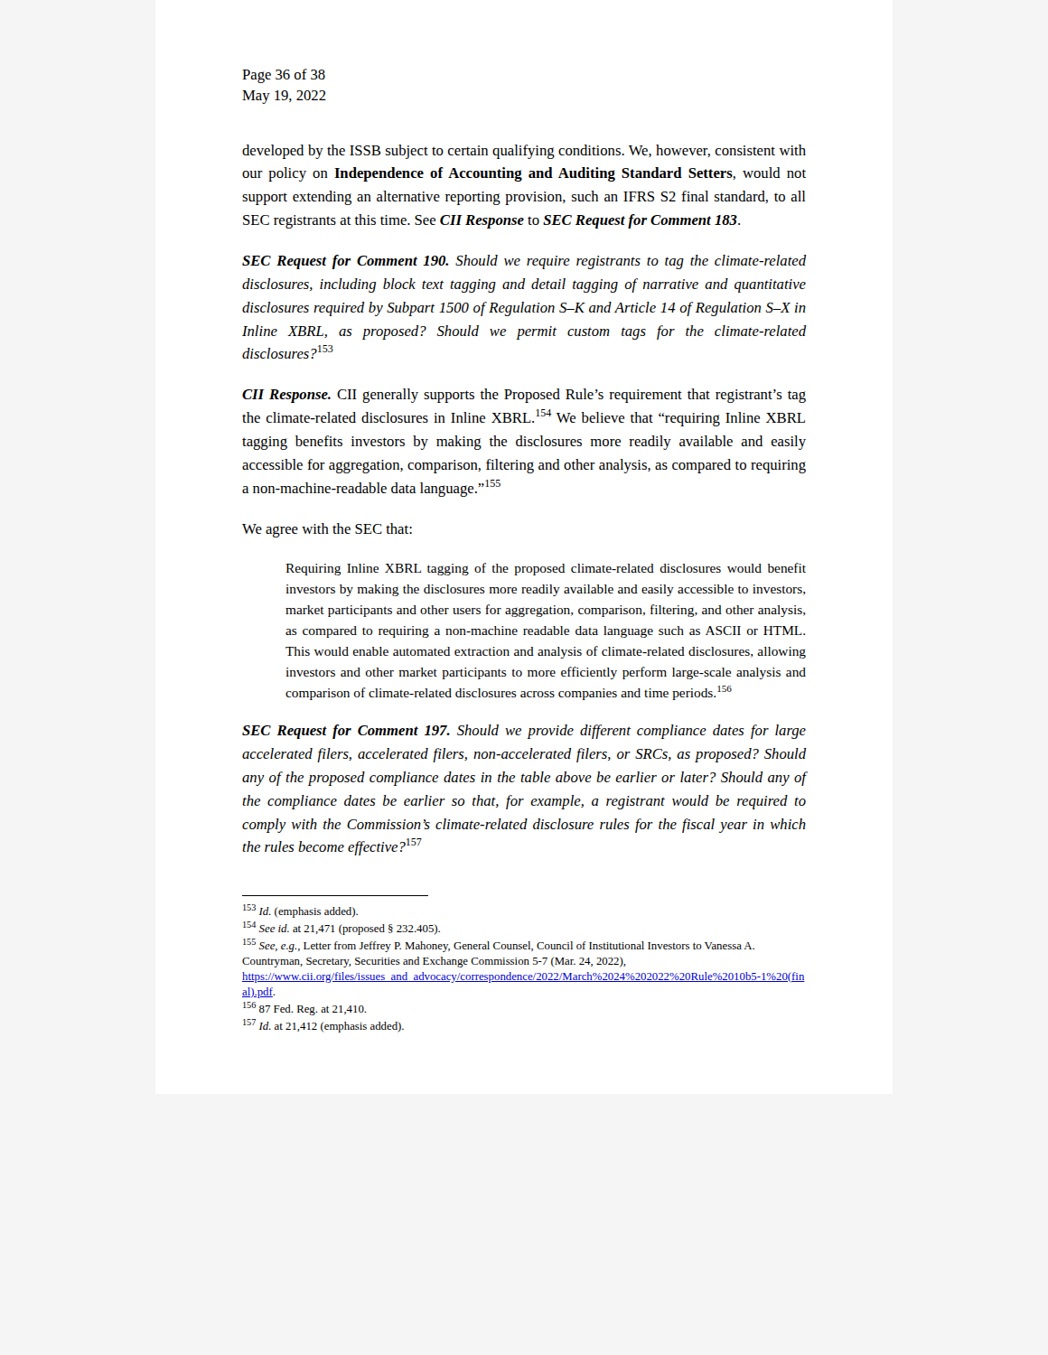Page 36 of 38
May 19, 2022
developed by the ISSB subject to certain qualifying conditions. We, however, consistent with our policy on Independence of Accounting and Auditing Standard Setters, would not support extending an alternative reporting provision, such an IFRS S2 final standard, to all SEC registrants at this time. See CII Response to SEC Request for Comment 183.
SEC Request for Comment 190. Should we require registrants to tag the climate-related disclosures, including block text tagging and detail tagging of narrative and quantitative disclosures required by Subpart 1500 of Regulation S–K and Article 14 of Regulation S–X in Inline XBRL, as proposed? Should we permit custom tags for the climate-related disclosures?153
CII Response. CII generally supports the Proposed Rule’s requirement that registrant’s tag the climate-related disclosures in Inline XBRL.154 We believe that “requiring Inline XBRL tagging benefits investors by making the disclosures more readily available and easily accessible for aggregation, comparison, filtering and other analysis, as compared to requiring a non-machine-readable data language.”155
We agree with the SEC that:
Requiring Inline XBRL tagging of the proposed climate-related disclosures would benefit investors by making the disclosures more readily available and easily accessible to investors, market participants and other users for aggregation, comparison, filtering, and other analysis, as compared to requiring a non-machine readable data language such as ASCII or HTML. This would enable automated extraction and analysis of climate-related disclosures, allowing investors and other market participants to more efficiently perform large-scale analysis and comparison of climate-related disclosures across companies and time periods.156
SEC Request for Comment 197. Should we provide different compliance dates for large accelerated filers, accelerated filers, non-accelerated filers, or SRCs, as proposed? Should any of the proposed compliance dates in the table above be earlier or later? Should any of the compliance dates be earlier so that, for example, a registrant would be required to comply with the Commission’s climate-related disclosure rules for the fiscal year in which the rules become effective?157
153 Id. (emphasis added).
154 See id. at 21,471 (proposed § 232.405).
155 See, e.g., Letter from Jeffrey P. Mahoney, General Counsel, Council of Institutional Investors to Vanessa A. Countryman, Secretary, Securities and Exchange Commission 5-7 (Mar. 24, 2022),
https://www.cii.org/files/issues_and_advocacy/correspondence/2022/March%2024%202022%20Rule%2010b5-1%20(final).pdf.
156 87 Fed. Reg. at 21,410.
157 Id. at 21,412 (emphasis added).